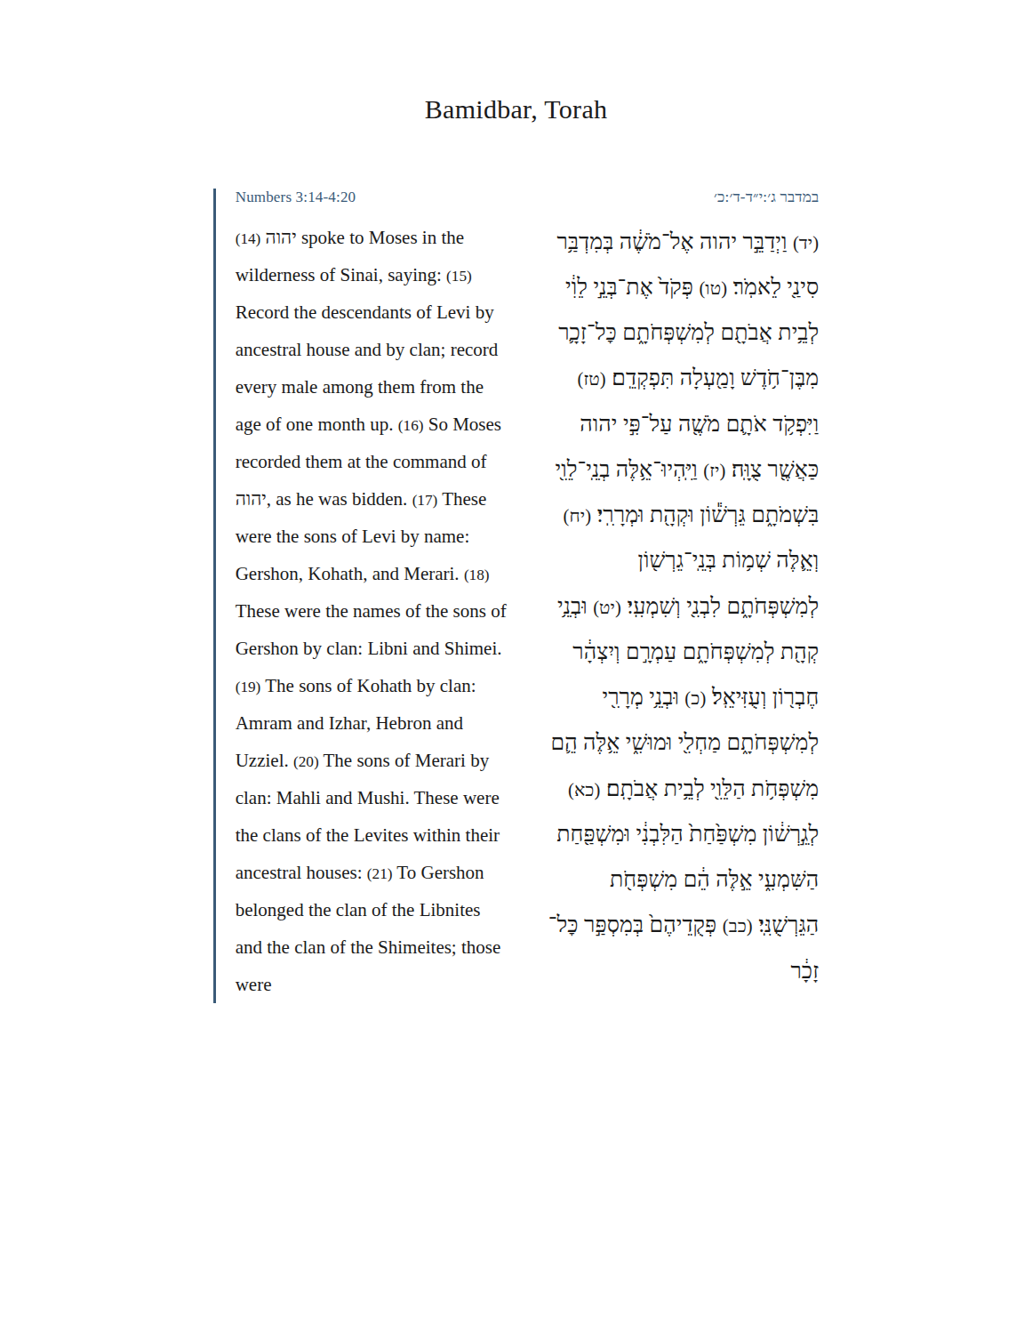Bamidbar, Torah
במדבר ג׳:י״ד-ד׳:כ׳
(יד) וַיְדַבֵּ֣ר יהוה אֶל־מֹשֶׁ֔ה בְּמִדְבַּ֥ר סִינַ֖י לֵאמֹֽר׃ (טו) פְּקֹד֙ אֶת־בְּנֵ֣י לֵוִ֔י לְבֵ֥ית אֲבֹתָ֖ם לְמִשְׁפְּחֹתָ֑ם כׇּל־זָכָ֛ר מִבֶּן־חֹ֥דֶשׁ וָמַ֖עְלָה תִּפְקְדֵֽם׃ (טז) וַיִּפְקֹ֥ד אֹתָ֛ם מֹשֶׁ֖ה עַל־פִּ֣י יהוה כַּאֲשֶׁ֖ר צֻוָּֽה׃ (יז) וַיִּֽהְיוּ־אֵ֥לֶּה בְנֵֽי־לֵוִ֖י בִּשְׁמֹתָ֑ם גֵּרְשׁ֕וֹן וּקְהָ֖ת וּמְרָרִֽי׃ (יח) וְאֵ֛לֶּה שְׁמ֥וֹת בְּנֵֽי־גֵרְשׁ֖וֹן לְמִשְׁפְּחֹתָ֑ם לִבְנִ֖י וְשִׁמְעִֽי׃ (יט) וּבְנֵ֥י קְהָ֖ת לְמִשְׁפְּחֹתָ֑ם עַמְרָ֣ם וְיִצְהָ֔ר חֶבְר֖וֹן וְעֻזִּיאֵֽל׃ (כ) וּבְנֵ֥י מְרָרִ֖י לְמִשְׁפְּחֹתָ֑ם מַחְלִ֖י וּמוּשִׁ֑י אֵ֥לֶּה הֵ֛ם מִשְׁפְּחֹ֥ת הַלֵּוִ֖י לְבֵ֥ית אֲבֹתָֽם׃ (כא) לְגֵ֣רְשׁ֔וֹן מִשְׁפַּ֙חַת֙ הַלִּבְנִ֔י וּמִשְׁפַּ֖חַת הַשִּׁמְעִ֑י אֵ֣לֶּה הֵ֔ם מִשְׁפְּחֹ֖ת הַגֵּרְשֻׁנִּֽי׃ (כב) פְּקֻדֵיהֶם֙ בְּמִסְפַּ֣ר כׇּל־זָכָ֔ר
Numbers 3:14-4:20
(14) יהוה spoke to Moses in the wilderness of Sinai, saying: (15) Record the descendants of Levi by ancestral house and by clan; record every male among them from the age of one month up. (16) So Moses recorded them at the command of יהוה, as he was bidden. (17) These were the sons of Levi by name: Gershon, Kohath, and Merari. (18) These were the names of the sons of Gershon by clan: Libni and Shimei. (19) The sons of Kohath by clan: Amram and Izhar, Hebron and Uzziel. (20) The sons of Merari by clan: Mahli and Mushi. These were the clans of the Levites within their ancestral houses: (21) To Gershon belonged the clan of the Libnites and the clan of the Shimeites; those were